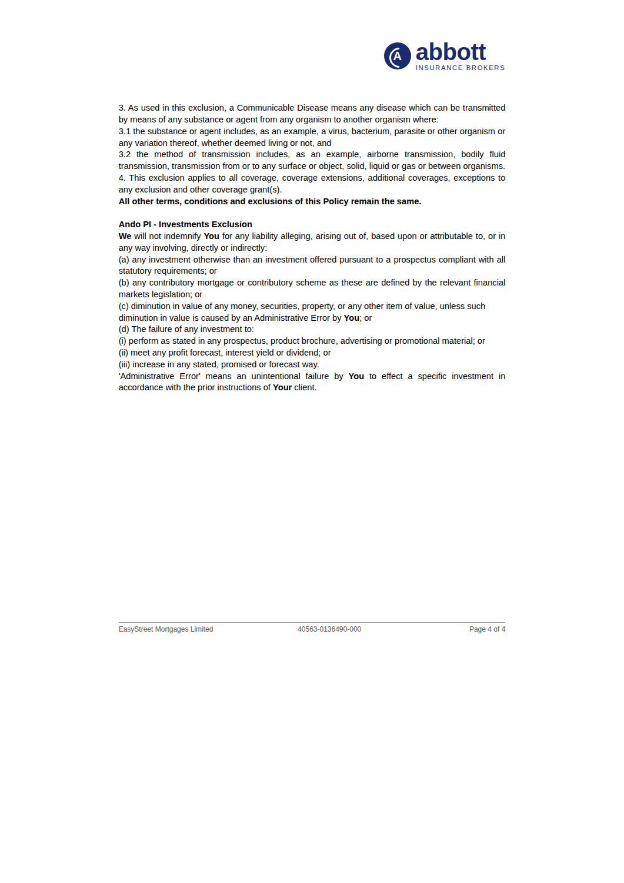abbott
INSURANCE BROKERS
3. As used in this exclusion, a Communicable Disease means any disease which can be transmitted by means of any substance or agent from any organism to another organism where:
3.1 the substance or agent includes, as an example, a virus, bacterium, parasite or other organism or any variation thereof, whether deemed living or not, and
3.2 the method of transmission includes, as an example, airborne transmission, bodily fluid transmission, transmission from or to any surface or object, solid, liquid or gas or between organisms.
4. This exclusion applies to all coverage, coverage extensions, additional coverages, exceptions to any exclusion and other coverage grant(s).
All other terms, conditions and exclusions of this Policy remain the same.
Ando PI - Investments Exclusion
We will not indemnify You for any liability alleging, arising out of, based upon or attributable to, or in any way involving, directly or indirectly:
(a) any investment otherwise than an investment offered pursuant to a prospectus compliant with all statutory requirements; or
(b) any contributory mortgage or contributory scheme as these are defined by the relevant financial markets legislation; or
(c) diminution in value of any money, securities, property, or any other item of value, unless such
diminution in value is caused by an Administrative Error by You; or
(d) The failure of any investment to:
(i) perform as stated in any prospectus, product brochure, advertising or promotional material; or
(ii) meet any profit forecast, interest yield or dividend; or
(iii) increase in any stated, promised or forecast way.
'Administrative Error' means an unintentional failure by You to effect a specific investment in accordance with the prior instructions of Your client.
EasyStreet Mortgages Limited
40563-0136490-000
Page 4 of 4